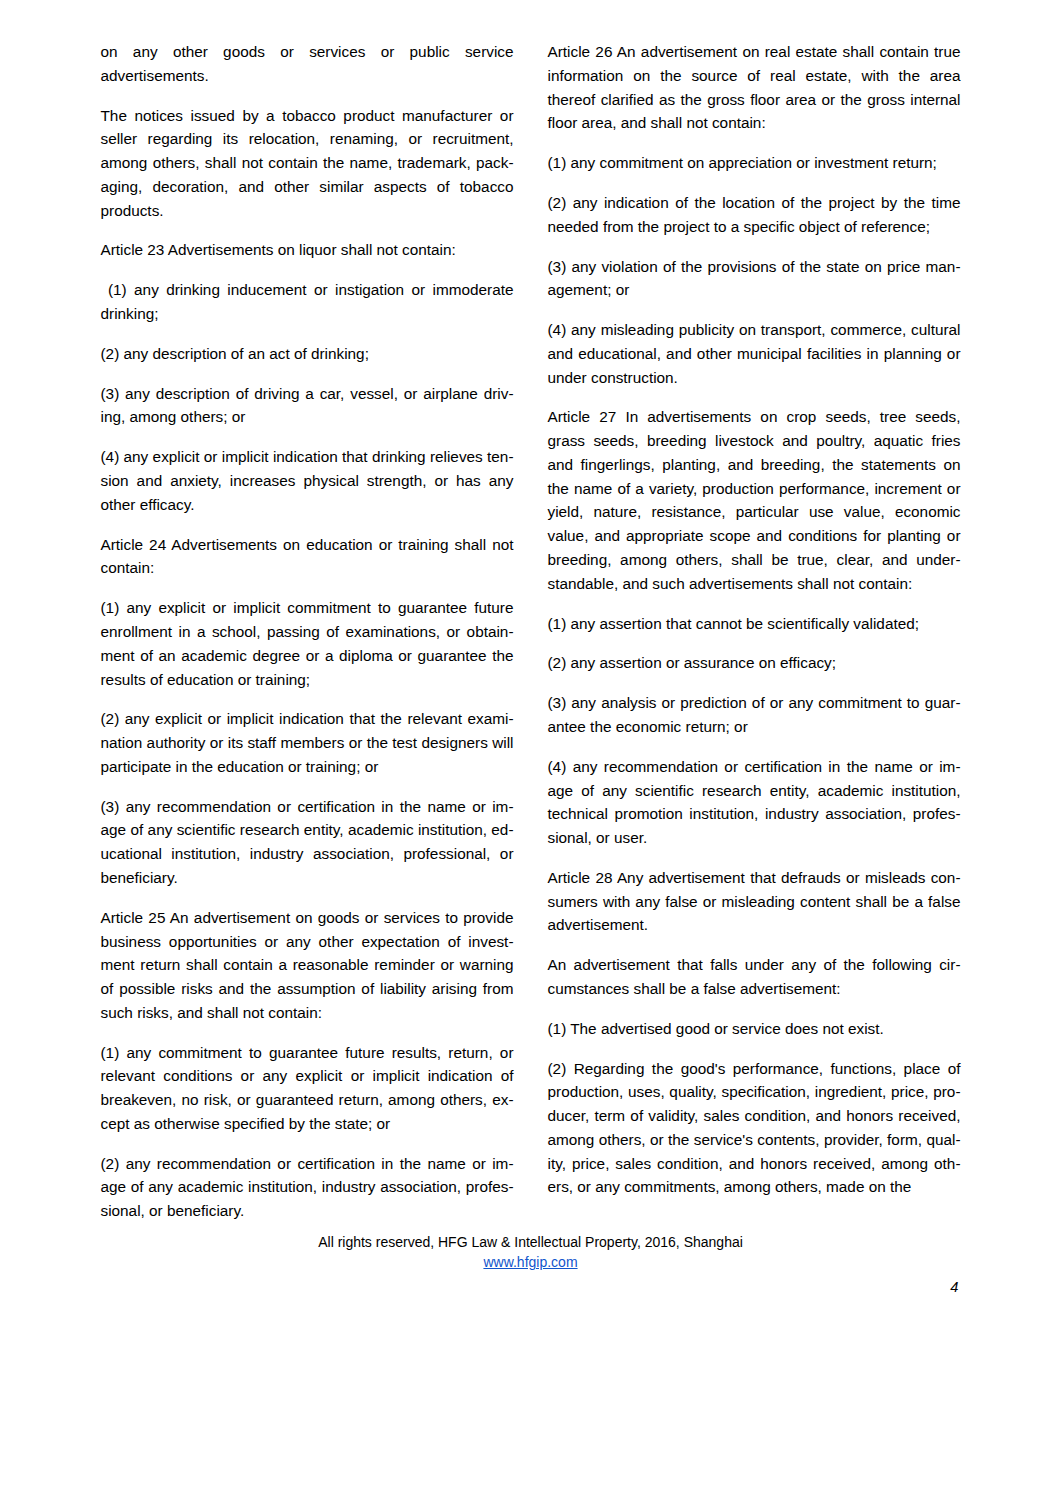on any other goods or services or public service advertisements.
The notices issued by a tobacco product manufacturer or seller regarding its relocation, renaming, or recruitment, among others, shall not contain the name, trademark, packaging, decoration, and other similar aspects of tobacco products.
Article 23 Advertisements on liquor shall not contain:
(1) any drinking inducement or instigation or immoderate drinking;
(2) any description of an act of drinking;
(3) any description of driving a car, vessel, or airplane driving, among others; or
(4) any explicit or implicit indication that drinking relieves tension and anxiety, increases physical strength, or has any other efficacy.
Article 24 Advertisements on education or training shall not contain:
(1) any explicit or implicit commitment to guarantee future enrollment in a school, passing of examinations, or obtainment of an academic degree or a diploma or guarantee the results of education or training;
(2) any explicit or implicit indication that the relevant examination authority or its staff members or the test designers will participate in the education or training; or
(3) any recommendation or certification in the name or image of any scientific research entity, academic institution, educational institution, industry association, professional, or beneficiary.
Article 25 An advertisement on goods or services to provide business opportunities or any other expectation of investment return shall contain a reasonable reminder or warning of possible risks and the assumption of liability arising from such risks, and shall not contain:
(1) any commitment to guarantee future results, return, or relevant conditions or any explicit or implicit indication of breakeven, no risk, or guaranteed return, among others, except as otherwise specified by the state; or
(2) any recommendation or certification in the name or image of any academic institution, industry association, professional, or beneficiary.
Article 26 An advertisement on real estate shall contain true information on the source of real estate, with the area thereof clarified as the gross floor area or the gross internal floor area, and shall not contain:
(1) any commitment on appreciation or investment return;
(2) any indication of the location of the project by the time needed from the project to a specific object of reference;
(3) any violation of the provisions of the state on price management; or
(4) any misleading publicity on transport, commerce, cultural and educational, and other municipal facilities in planning or under construction.
Article 27 In advertisements on crop seeds, tree seeds, grass seeds, breeding livestock and poultry, aquatic fries and fingerlings, planting, and breeding, the statements on the name of a variety, production performance, increment or yield, nature, resistance, particular use value, economic value, and appropriate scope and conditions for planting or breeding, among others, shall be true, clear, and understandable, and such advertisements shall not contain:
(1) any assertion that cannot be scientifically validated;
(2) any assertion or assurance on efficacy;
(3) any analysis or prediction of or any commitment to guarantee the economic return; or
(4) any recommendation or certification in the name or image of any scientific research entity, academic institution, technical promotion institution, industry association, professional, or user.
Article 28 Any advertisement that defrauds or misleads consumers with any false or misleading content shall be a false advertisement.
An advertisement that falls under any of the following circumstances shall be a false advertisement:
(1) The advertised good or service does not exist.
(2) Regarding the good's performance, functions, place of production, uses, quality, specification, ingredient, price, producer, term of validity, sales condition, and honors received, among others, or the service's contents, provider, form, quality, price, sales condition, and honors received, among others, or any commitments, among others, made on the
All rights reserved, HFG Law & Intellectual Property, 2016, Shanghai
www.hfgip.com
4